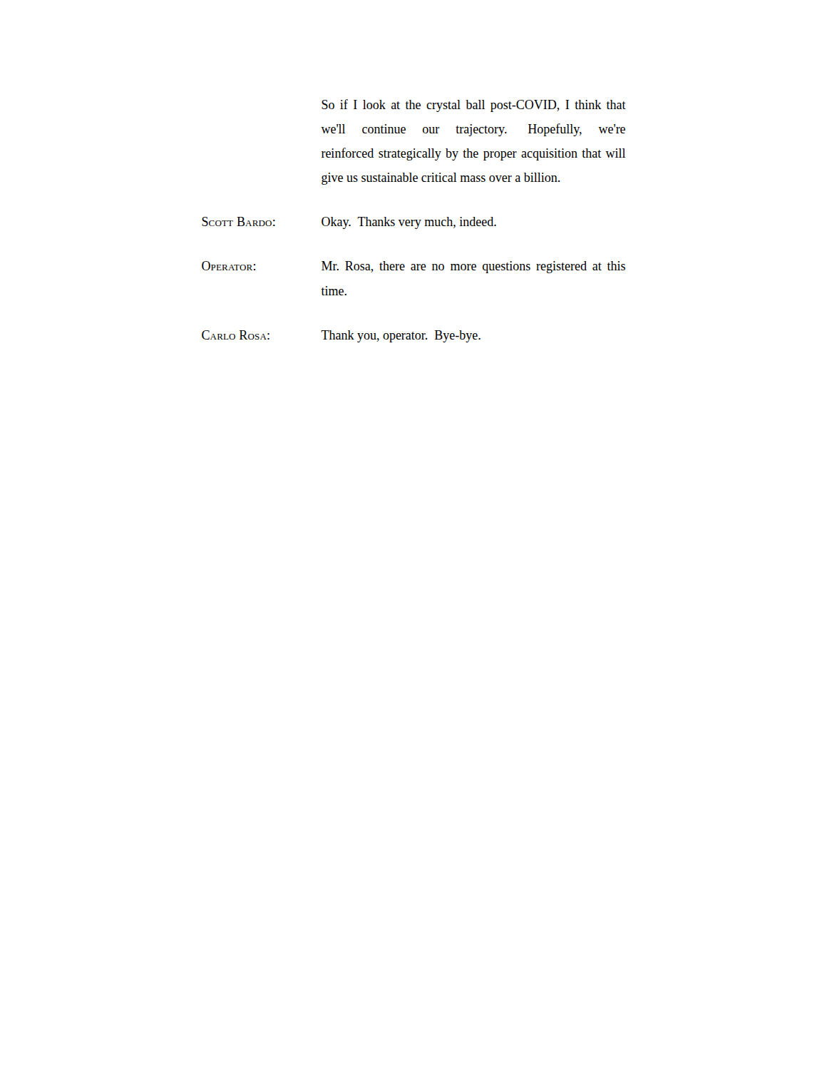So if I look at the crystal ball post-COVID, I think that we'll continue our trajectory. Hopefully, we're reinforced strategically by the proper acquisition that will give us sustainable critical mass over a billion.
Scott Bardo:
Okay. Thanks very much, indeed.
Operator:
Mr. Rosa, there are no more questions registered at this time.
Carlo Rosa:
Thank you, operator. Bye-bye.